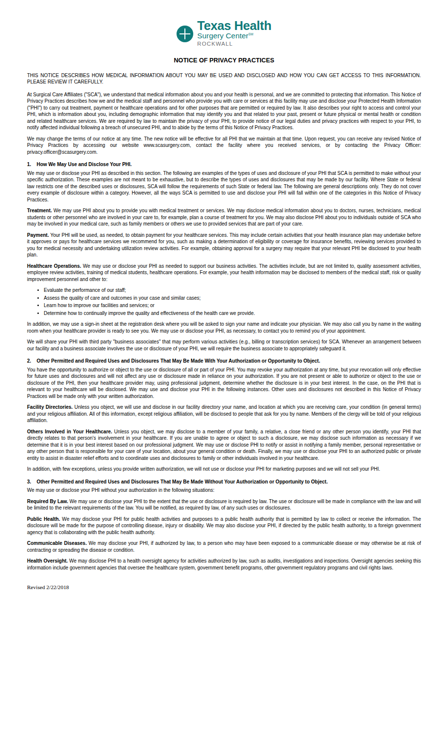Texas Health
Surgery CenterSM
ROCKWALL
NOTICE OF PRIVACY PRACTICES
THIS NOTICE DESCRIBES HOW MEDICAL INFORMATION ABOUT YOU MAY BE USED AND DISCLOSED AND HOW YOU CAN GET ACCESS TO THIS INFORMATION. PLEASE REVIEW IT CAREFULLY.
At Surgical Care Affiliates ("SCA"), we understand that medical information about you and your health is personal, and we are committed to protecting that information. This Notice of Privacy Practices describes how we and the medical staff and personnel who provide you with care or services at this facility may use and disclose your Protected Health Information ("PHI") to carry out treatment, payment or healthcare operations and for other purposes that are permitted or required by law. It also describes your right to access and control your PHI, which is information about you, including demographic information that may identify you and that related to your past, present or future physical or mental health or condition and related healthcare services. We are required by law to maintain the privacy of your PHI, to provide notice of our legal duties and privacy practices with respect to your PHI, to notify affected individual following a breach of unsecured PHI, and to abide by the terms of this Notice of Privacy Practices.
We may change the terms of our notice at any time. The new notice will be effective for all PHI that we maintain at that time. Upon request, you can receive any revised Notice of Privacy Practices by accessing our website www.scasurgery.com, contact the facility where you received services, or by contacting the Privacy Officer: privacy.officer@scasurgery.com.
1. How We May Use and Disclose Your PHI.
We may use or disclose your PHI as described in this section. The following are examples of the types of uses and disclosure of your PHI that SCA is permitted to make without your specific authorization. These examples are not meant to be exhaustive, but to describe the types of uses and disclosures that may be made by our facility. Where State or federal law restricts one of the described uses or disclosures, SCA will follow the requirements of such State or federal law. The following are general descriptions only. They do not cover every example of disclosure within a category. However, all the ways SCA is permitted to use and disclose your PHI will fall within one of the categories in this Notice of Privacy Practices.
Treatment. We may use PHI about you to provide you with medical treatment or services. We may disclose medical information about you to doctors, nurses, technicians, medical students or other personnel who are involved in your care to, for example, plan a course of treatment for you. We may also disclose PHI about you to individuals outside of SCA who may be involved in your medical care, such as family members or others we use to provided services that are part of your care.
Payment. Your PHI will be used, as needed, to obtain payment for your healthcare services. This may include certain activities that your health insurance plan may undertake before it approves or pays for healthcare services we recommend for you, such as making a determination of eligibility or coverage for insurance benefits, reviewing services provided to you for medical necessity and undertaking utilization review activities. For example, obtaining approval for a surgery may require that your relevant PHI be disclosed to your health plan.
Healthcare Operations. We may use or disclose your PHI as needed to support our business activities. The activities include, but are not limited to, quality assessment activities, employee review activities, training of medical students, healthcare operations. For example, your health information may be disclosed to members of the medical staff, risk or quality improvement personnel and other to:
Evaluate the performance of our staff;
Assess the quality of care and outcomes in your case and similar cases;
Learn how to improve our facilities and services; or
Determine how to continually improve the quality and effectiveness of the health care we provide.
In addition, we may use a sign-in sheet at the registration desk where you will be asked to sign your name and indicate your physician. We may also call you by name in the waiting room when your healthcare provider is ready to see you. We may use or disclose your PHI, as necessary, to contact you to remind you of your appointment.
We will share your PHI with third party "business associates" that may perform various activities (e.g., billing or transcription services) for SCA. Whenever an arrangement between our facility and a business associate involves the use or disclosure of your PHI, we will require the business associate to appropriately safeguard it.
2. Other Permitted and Required Uses and Disclosures That May Be Made With Your Authorization or Opportunity to Object.
You have the opportunity to authorize or object to the use or disclosure of all or part of your PHI. You may revoke your authorization at any time, but your revocation will only effective for future uses and disclosures and will not affect any use or disclosure made in reliance on your authorization. If you are not present or able to authorize or object to the use or disclosure of the PHI, then your healthcare provider may, using professional judgment, determine whether the disclosure is in your best interest. In the case, on the PHI that is relevant to your healthcare will be disclosed. We may use and disclose your PHI in the following instances. Other uses and disclosures not described in this Notice of Privacy Practices will be made only with your written authorization.
Facility Directories. Unless you object, we will use and disclose in our facility directory your name, and location at which you are receiving care, your condition (in general terms) and your religious affiliation. All of this information, except religious affiliation, will be disclosed to people that ask for you by name. Members of the clergy will be told of your religious affiliation.
Others Involved in Your Healthcare. Unless you object, we may disclose to a member of your family, a relative, a close friend or any other person you identify, your PHI that directly relates to that person's involvement in your healthcare. If you are unable to agree or object to such a disclosure, we may disclose such information as necessary if we determine that it is in your best interest based on our professional judgment. We may use or disclose PHI to notify or assist in notifying a family member, personal representative or any other person that is responsible for your care of your location, about your general condition or death. Finally, we may use or disclose your PHI to an authorized public or private entity to assist in disaster relief efforts and to coordinate uses and disclosures to family or other individuals involved in your healthcare.
In addition, with few exceptions, unless you provide written authorization, we will not use or disclose your PHI for marketing purposes and we will not sell your PHI.
3. Other Permitted and Required Uses and Disclosures That May Be Made Without Your Authorization or Opportunity to Object.
We may use or disclose your PHI without your authorization in the following situations:
Required By Law. We may use or disclose your PHI to the extent that the use or disclosure is required by law. The use or disclosure will be made in compliance with the law and will be limited to the relevant requirements of the law. You will be notified, as required by law, of any such uses or disclosures.
Public Health. We may disclose your PHI for public health activities and purposes to a public health authority that is permitted by law to collect or receive the information. The disclosure will be made for the purpose of controlling disease, injury or disability. We may also disclose your PHI, if directed by the public health authority, to a foreign government agency that is collaborating with the public health authority.
Communicable Diseases. We may disclose your PHI, if authorized by law, to a person who may have been exposed to a communicable disease or may otherwise be at risk of contracting or spreading the disease or condition.
Health Oversight. We may disclose PHI to a health oversight agency for activities authorized by law, such as audits, investigations and inspections. Oversight agencies seeking this information include government agencies that oversee the healthcare system, government benefit programs, other government regulatory programs and civil rights laws.
Revised 2/22/2018